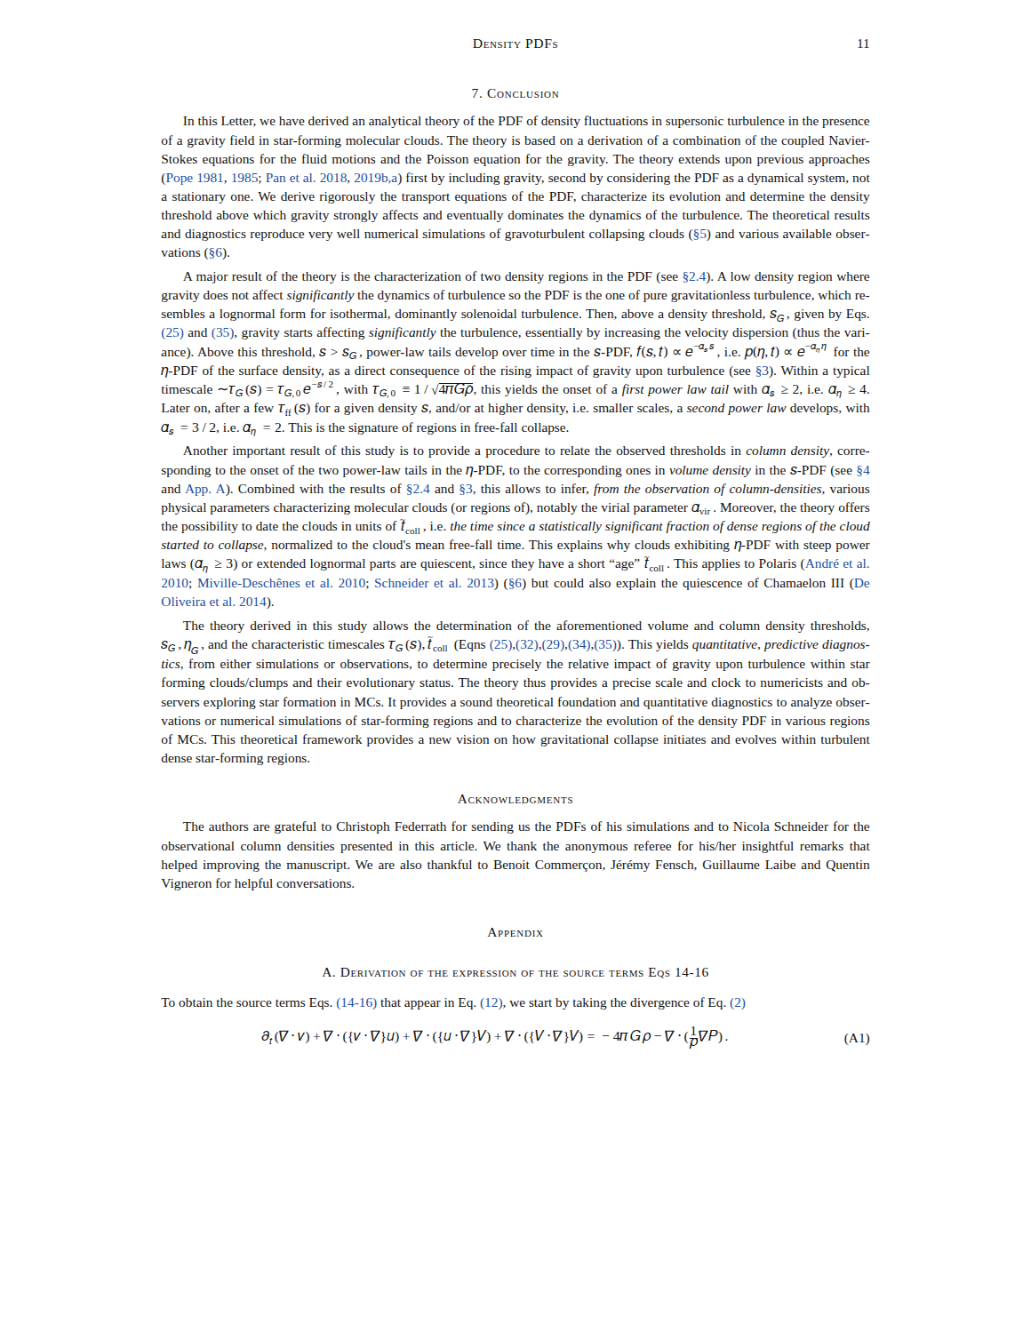Density PDFs 11
7. Conclusion
In this Letter, we have derived an analytical theory of the PDF of density fluctuations in supersonic turbulence in the presence of a gravity field in star-forming molecular clouds. The theory is based on a derivation of a combination of the coupled Navier-Stokes equations for the fluid motions and the Poisson equation for the gravity. The theory extends upon previous approaches (Pope 1981, 1985; Pan et al. 2018, 2019b,a) first by including gravity, second by considering the PDF as a dynamical system, not a stationary one. We derive rigorously the transport equations of the PDF, characterize its evolution and determine the density threshold above which gravity strongly affects and eventually dominates the dynamics of the turbulence. The theoretical results and diagnostics reproduce very well numerical simulations of gravoturbulent collapsing clouds (§5) and various available observations (§6).
A major result of the theory is the characterization of two density regions in the PDF (see §2.4). A low density region where gravity does not affect significantly the dynamics of turbulence so the PDF is the one of pure gravitationless turbulence, which resembles a lognormal form for isothermal, dominantly solenoidal turbulence. Then, above a density threshold, sG, given by Eqs. (25) and (35), gravity starts affecting significantly the turbulence, essentially by increasing the velocity dispersion (thus the variance). Above this threshold, s>sG, power-law tails develop over time in the s-PDF, f(s,t)∝e−αss, i.e. p(η,t)∝e−αηη for the η-PDF of the surface density, as a direct consequence of the rising impact of gravity upon turbulence (see §3). Within a typical timescale ∼τG(s)=τG,0e−s/2, with τG,0≡1/4πGρ‾, this yields the onset of a first power law tail with αs≥2, i.e. αη≥4. Later on, after a few τff(s) for a given density s, and/or at higher density, i.e. smaller scales, a second power law develops, with αs=3/2, i.e. αη=2. This is the signature of regions in free-fall collapse.
Another important result of this study is to provide a procedure to relate the observed thresholds in column density, corresponding to the onset of the two power-law tails in the η-PDF, to the corresponding ones in volume density in the s-PDF (see §4 and App. A). Combined with the results of §2.4 and §3, this allows to infer, from the observation of column-densities, various physical parameters characterizing molecular clouds (or regions of), notably the virial parameter αvir. Moreover, the theory offers the possibility to date the clouds in units of t~coll, i.e. the time since a statistically significant fraction of dense regions of the cloud started to collapse, normalized to the cloud's mean free-fall time. This explains why clouds exhibiting η-PDF with steep power laws (αη≥3) or extended lognormal parts are quiescent, since they have a short “age” t~coll. This applies to Polaris (André et al. 2010; Miville-Deschênes et al. 2010; Schneider et al. 2013) (§6) but could also explain the quiescence of Chamaelon III (De Oliveira et al. 2014).
The theory derived in this study allows the determination of the aforementioned volume and column density thresholds, sG,ηG, and the characteristic timescales τG(s),t~coll (Eqns (25),(32),(29),(34),(35)). This yields quantitative, predictive diagnostics, from either simulations or observations, to determine precisely the relative impact of gravity upon turbulence within star forming clouds/clumps and their evolutionary status. The theory thus provides a precise scale and clock to numericists and observers exploring star formation in MCs. It provides a sound theoretical foundation and quantitative diagnostics to analyze observations or numerical simulations of star-forming regions and to characterize the evolution of the density PDF in various regions of MCs. This theoretical framework provides a new vision on how gravitational collapse initiates and evolves within turbulent dense star-forming regions.
Acknowledgments
The authors are grateful to Christoph Federrath for sending us the PDFs of his simulations and to Nicola Schneider for the observational column densities presented in this article. We thank the anonymous referee for his/her insightful remarks that helped improving the manuscript. We are also thankful to Benoit Commerçon, Jérémy Fensch, Guillaume Laibe and Quentin Vigneron for helpful conversations.
Appendix
A. Derivation of the expression of the source terms Eqs 14-16
To obtain the source terms Eqs. (14-16) that appear in Eq. (12), we start by taking the divergence of Eq. (2)
∂t (∇⋅v) + ∇⋅ ({v⋅∇}u) + ∇⋅ ({u⋅∇}V) + ∇⋅ ({V⋅∇}V) = −4πGρ − ∇⋅ (1ρ∇P) .
(A1)